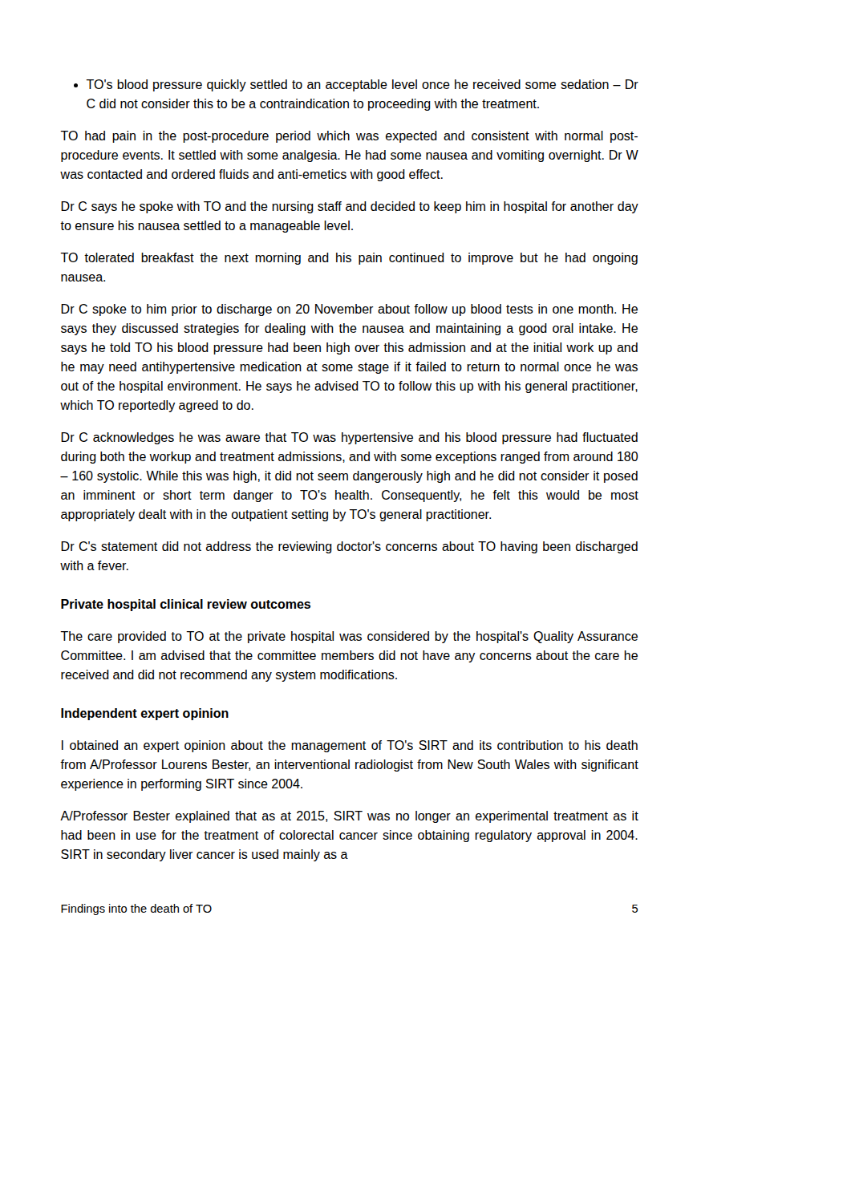TO's blood pressure quickly settled to an acceptable level once he received some sedation – Dr C did not consider this to be a contraindication to proceeding with the treatment.
TO had pain in the post-procedure period which was expected and consistent with normal post-procedure events. It settled with some analgesia. He had some nausea and vomiting overnight. Dr W was contacted and ordered fluids and anti-emetics with good effect.
Dr C says he spoke with TO and the nursing staff and decided to keep him in hospital for another day to ensure his nausea settled to a manageable level.
TO tolerated breakfast the next morning and his pain continued to improve but he had ongoing nausea.
Dr C spoke to him prior to discharge on 20 November about follow up blood tests in one month. He says they discussed strategies for dealing with the nausea and maintaining a good oral intake. He says he told TO his blood pressure had been high over this admission and at the initial work up and he may need antihypertensive medication at some stage if it failed to return to normal once he was out of the hospital environment. He says he advised TO to follow this up with his general practitioner, which TO reportedly agreed to do.
Dr C acknowledges he was aware that TO was hypertensive and his blood pressure had fluctuated during both the workup and treatment admissions, and with some exceptions ranged from around 180 – 160 systolic. While this was high, it did not seem dangerously high and he did not consider it posed an imminent or short term danger to TO's health. Consequently, he felt this would be most appropriately dealt with in the outpatient setting by TO's general practitioner.
Dr C's statement did not address the reviewing doctor's concerns about TO having been discharged with a fever.
Private hospital clinical review outcomes
The care provided to TO at the private hospital was considered by the hospital's Quality Assurance Committee. I am advised that the committee members did not have any concerns about the care he received and did not recommend any system modifications.
Independent expert opinion
I obtained an expert opinion about the management of TO's SIRT and its contribution to his death from A/Professor Lourens Bester, an interventional radiologist from New South Wales with significant experience in performing SIRT since 2004.
A/Professor Bester explained that as at 2015, SIRT was no longer an experimental treatment as it had been in use for the treatment of colorectal cancer since obtaining regulatory approval in 2004. SIRT in secondary liver cancer is used mainly as a
Findings into the death of TO 5